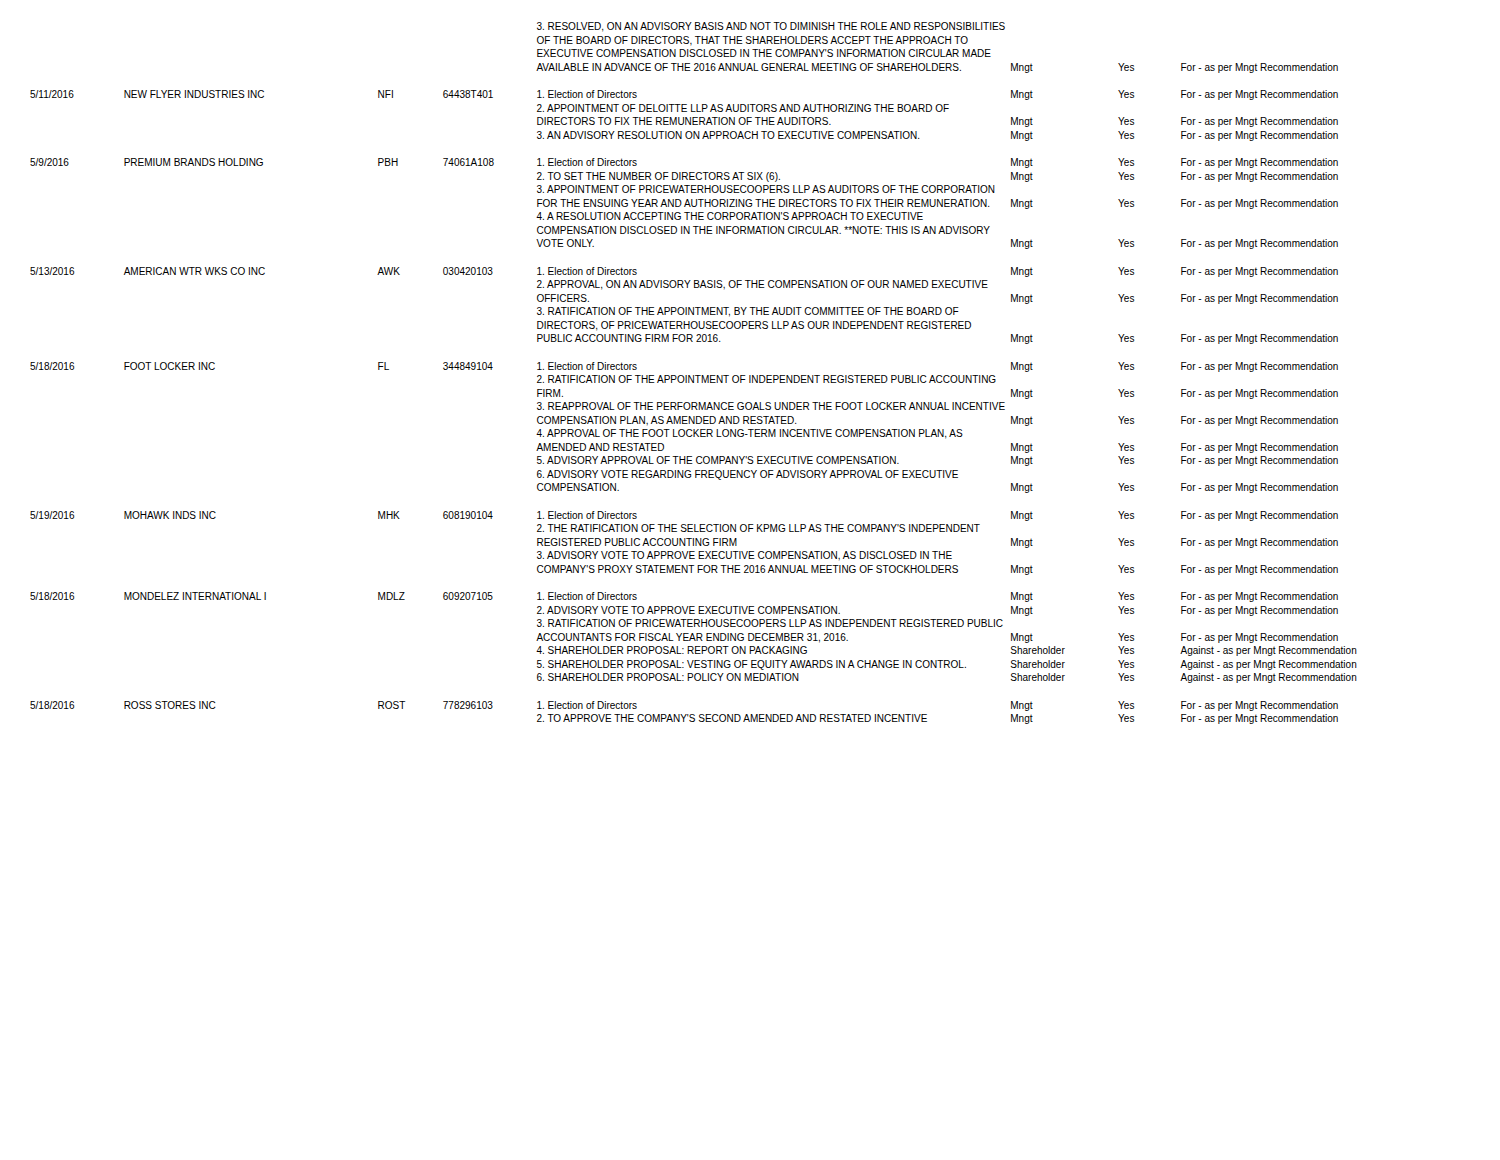| | | | | 3. RESOLVED, ON AN ADVISORY BASIS AND NOT TO DIMINISH THE ROLE AND RESPONSIBILITIES OF THE BOARD OF DIRECTORS, THAT THE SHAREHOLDERS ACCEPT THE APPROACH TO EXECUTIVE COMPENSATION DISCLOSED IN THE COMPANY'S INFORMATION CIRCULAR MADE AVAILABLE IN ADVANCE OF THE 2016 ANNUAL GENERAL MEETING OF SHAREHOLDERS. | Mngt | Yes | For - as per Mngt Recommendation |
| 5/11/2016 | NEW FLYER INDUSTRIES INC | NFI | 64438T401 | 1. Election of Directors | Mngt | Yes | For - as per Mngt Recommendation |
| | | | | 2. APPOINTMENT OF DELOITTE LLP AS AUDITORS AND AUTHORIZING THE BOARD OF DIRECTORS TO FIX THE REMUNERATION OF THE AUDITORS. | Mngt | Yes | For - as per Mngt Recommendation |
| | | | | 3. AN ADVISORY RESOLUTION ON APPROACH TO EXECUTIVE COMPENSATION. | Mngt | Yes | For - as per Mngt Recommendation |
| 5/9/2016 | PREMIUM BRANDS HOLDING | PBH | 74061A108 | 1. Election of Directors | Mngt | Yes | For - as per Mngt Recommendation |
| | | | | 2. TO SET THE NUMBER OF DIRECTORS AT SIX (6). | Mngt | Yes | For - as per Mngt Recommendation |
| | | | | 3. APPOINTMENT OF PRICEWATERHOUSECOOPERS LLP AS AUDITORS OF THE CORPORATION FOR THE ENSUING YEAR AND AUTHORIZING THE DIRECTORS TO FIX THEIR REMUNERATION. | Mngt | Yes | For - as per Mngt Recommendation |
| | | | | 4. A RESOLUTION ACCEPTING THE CORPORATION'S APPROACH TO EXECUTIVE COMPENSATION DISCLOSED IN THE INFORMATION CIRCULAR. **NOTE: THIS IS AN ADVISORY VOTE ONLY. | Mngt | Yes | For - as per Mngt Recommendation |
| 5/13/2016 | AMERICAN WTR WKS CO INC | AWK | 030420103 | 1. Election of Directors | Mngt | Yes | For - as per Mngt Recommendation |
| | | | | 2. APPROVAL, ON AN ADVISORY BASIS, OF THE COMPENSATION OF OUR NAMED EXECUTIVE OFFICERS. | Mngt | Yes | For - as per Mngt Recommendation |
| | | | | 3. RATIFICATION OF THE APPOINTMENT, BY THE AUDIT COMMITTEE OF THE BOARD OF DIRECTORS, OF PRICEWATERHOUSECOOPERS LLP AS OUR INDEPENDENT REGISTERED PUBLIC ACCOUNTING FIRM FOR 2016. | Mngt | Yes | For - as per Mngt Recommendation |
| 5/18/2016 | FOOT LOCKER INC | FL | 344849104 | 1. Election of Directors | Mngt | Yes | For - as per Mngt Recommendation |
| | | | | 2. RATIFICATION OF THE APPOINTMENT OF INDEPENDENT REGISTERED PUBLIC ACCOUNTING FIRM. | Mngt | Yes | For - as per Mngt Recommendation |
| | | | | 3. REAPPROVAL OF THE PERFORMANCE GOALS UNDER THE FOOT LOCKER ANNUAL INCENTIVE COMPENSATION PLAN, AS AMENDED AND RESTATED. | Mngt | Yes | For - as per Mngt Recommendation |
| | | | | 4. APPROVAL OF THE FOOT LOCKER LONG-TERM INCENTIVE COMPENSATION PLAN, AS AMENDED AND RESTATED | Mngt | Yes | For - as per Mngt Recommendation |
| | | | | 5. ADVISORY APPROVAL OF THE COMPANY'S EXECUTIVE COMPENSATION. | Mngt | Yes | For - as per Mngt Recommendation |
| | | | | 6. ADVISORY VOTE REGARDING FREQUENCY OF ADVISORY APPROVAL OF EXECUTIVE COMPENSATION. | Mngt | Yes | For - as per Mngt Recommendation |
| 5/19/2016 | MOHAWK INDS INC | MHK | 608190104 | 1. Election of Directors | Mngt | Yes | For - as per Mngt Recommendation |
| | | | | 2. THE RATIFICATION OF THE SELECTION OF KPMG LLP AS THE COMPANY'S INDEPENDENT REGISTERED PUBLIC ACCOUNTING FIRM | Mngt | Yes | For - as per Mngt Recommendation |
| | | | | 3. ADVISORY VOTE TO APPROVE EXECUTIVE COMPENSATION, AS DISCLOSED IN THE COMPANY'S PROXY STATEMENT FOR THE 2016 ANNUAL MEETING OF STOCKHOLDERS | Mngt | Yes | For - as per Mngt Recommendation |
| 5/18/2016 | MONDELEZ INTERNATIONAL I | MDLZ | 609207105 | 1. Election of Directors | Mngt | Yes | For - as per Mngt Recommendation |
| | | | | 2. ADVISORY VOTE TO APPROVE EXECUTIVE COMPENSATION. | Mngt | Yes | For - as per Mngt Recommendation |
| | | | | 3. RATIFICATION OF PRICEWATERHOUSECOOPERS LLP AS INDEPENDENT REGISTERED PUBLIC ACCOUNTANTS FOR FISCAL YEAR ENDING DECEMBER 31, 2016. | Mngt | Yes | For - as per Mngt Recommendation |
| | | | | 4. SHAREHOLDER PROPOSAL: REPORT ON PACKAGING | Shareholder | Yes | Against - as per Mngt Recommendation |
| | | | | 5. SHAREHOLDER PROPOSAL: VESTING OF EQUITY AWARDS IN A CHANGE IN CONTROL. | Shareholder | Yes | Against - as per Mngt Recommendation |
| | | | | 6. SHAREHOLDER PROPOSAL: POLICY ON MEDIATION | Shareholder | Yes | Against - as per Mngt Recommendation |
| 5/18/2016 | ROSS STORES INC | ROST | 778296103 | 1. Election of Directors | Mngt | Yes | For - as per Mngt Recommendation |
| | | | | 2. TO APPROVE THE COMPANY'S SECOND AMENDED AND RESTATED INCENTIVE | Mngt | Yes | For - as per Mngt Recommendation |